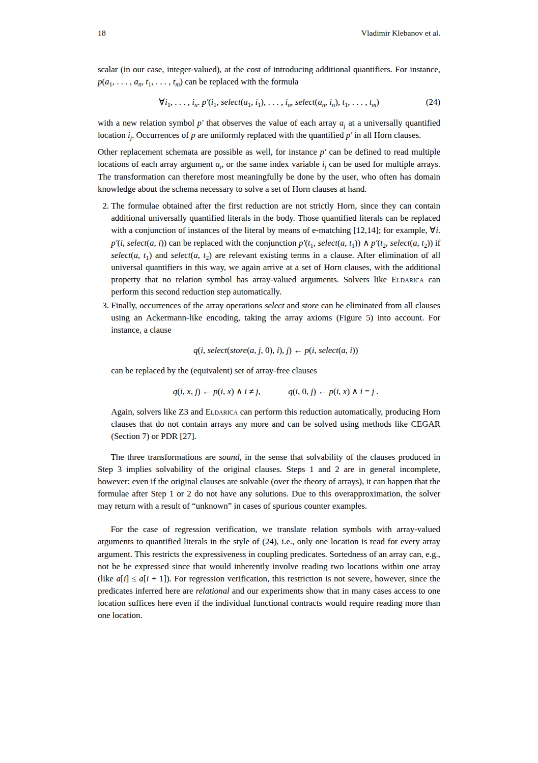18 Vladimir Klebanov et al.
scalar (in our case, integer-valued), at the cost of introducing additional quantifiers. For instance, p(a1, . . . , an, t1, . . . , tm) can be replaced with the formula
∀i1, . . . , in. p′(i1, select(a1, i1), . . . , in, select(an, in), t1, . . . , tm) (24)
with a new relation symbol p′ that observes the value of each array aj at a universally quantified location ij. Occurrences of p are uniformly replaced with the quantified p′ in all Horn clauses.
Other replacement schemata are possible as well, for instance p′ can be defined to read multiple locations of each array argument ai, or the same index variable ij can be used for multiple arrays. The transformation can therefore most meaningfully be done by the user, who often has domain knowledge about the schema necessary to solve a set of Horn clauses at hand.
2 The formulae obtained after the first reduction are not strictly Horn, since they can contain additional universally quantified literals in the body. Those quantified literals can be replaced with a conjunction of instances of the literal by means of e-matching [12,14]; for example, ∀i. p′(i, select(a, i)) can be replaced with the conjunction p′(t1, select(a, t1)) ∧ p′(t2, select(a, t2)) if select(a, t1) and select(a, t2) are relevant existing terms in a clause. After elimination of all universal quantifiers in this way, we again arrive at a set of Horn clauses, with the additional property that no relation symbol has array-valued arguments. Solvers like Eldarica can perform this second reduction step automatically.
3 Finally, occurrences of the array operations select and store can be eliminated from all clauses using an Ackermann-like encoding, taking the array axioms (Figure 5) into account. For instance, a clause
q(i, select(store(a, j, 0), i), j) ← p(i, select(a, i))
can be replaced by the (equivalent) set of array-free clauses
q(i, x, j) ← p(i, x) ∧ i ≠ j, q(i, 0, j) ← p(i, x) ∧ i = j .
Again, solvers like Z3 and Eldarica can perform this reduction automatically, producing Horn clauses that do not contain arrays any more and can be solved using methods like CEGAR (Section 7) or PDR [27].
The three transformations are sound, in the sense that solvability of the clauses produced in Step 3 implies solvability of the original clauses. Steps 1 and 2 are in general incomplete, however: even if the original clauses are solvable (over the theory of arrays), it can happen that the formulae after Step 1 or 2 do not have any solutions. Due to this overapproximation, the solver may return with a result of “unknown” in cases of spurious counter examples.
For the case of regression verification, we translate relation symbols with array-valued arguments to quantified literals in the style of (24), i.e., only one location is read for every array argument. This restricts the expressiveness in coupling predicates. Sortedness of an array can, e.g., not be be expressed since that would inherently involve reading two locations within one array (like a[i] ≤ a[i + 1]). For regression verification, this restriction is not severe, however, since the predicates inferred here are relational and our experiments show that in many cases access to one location suffices here even if the individual functional contracts would require reading more than one location.